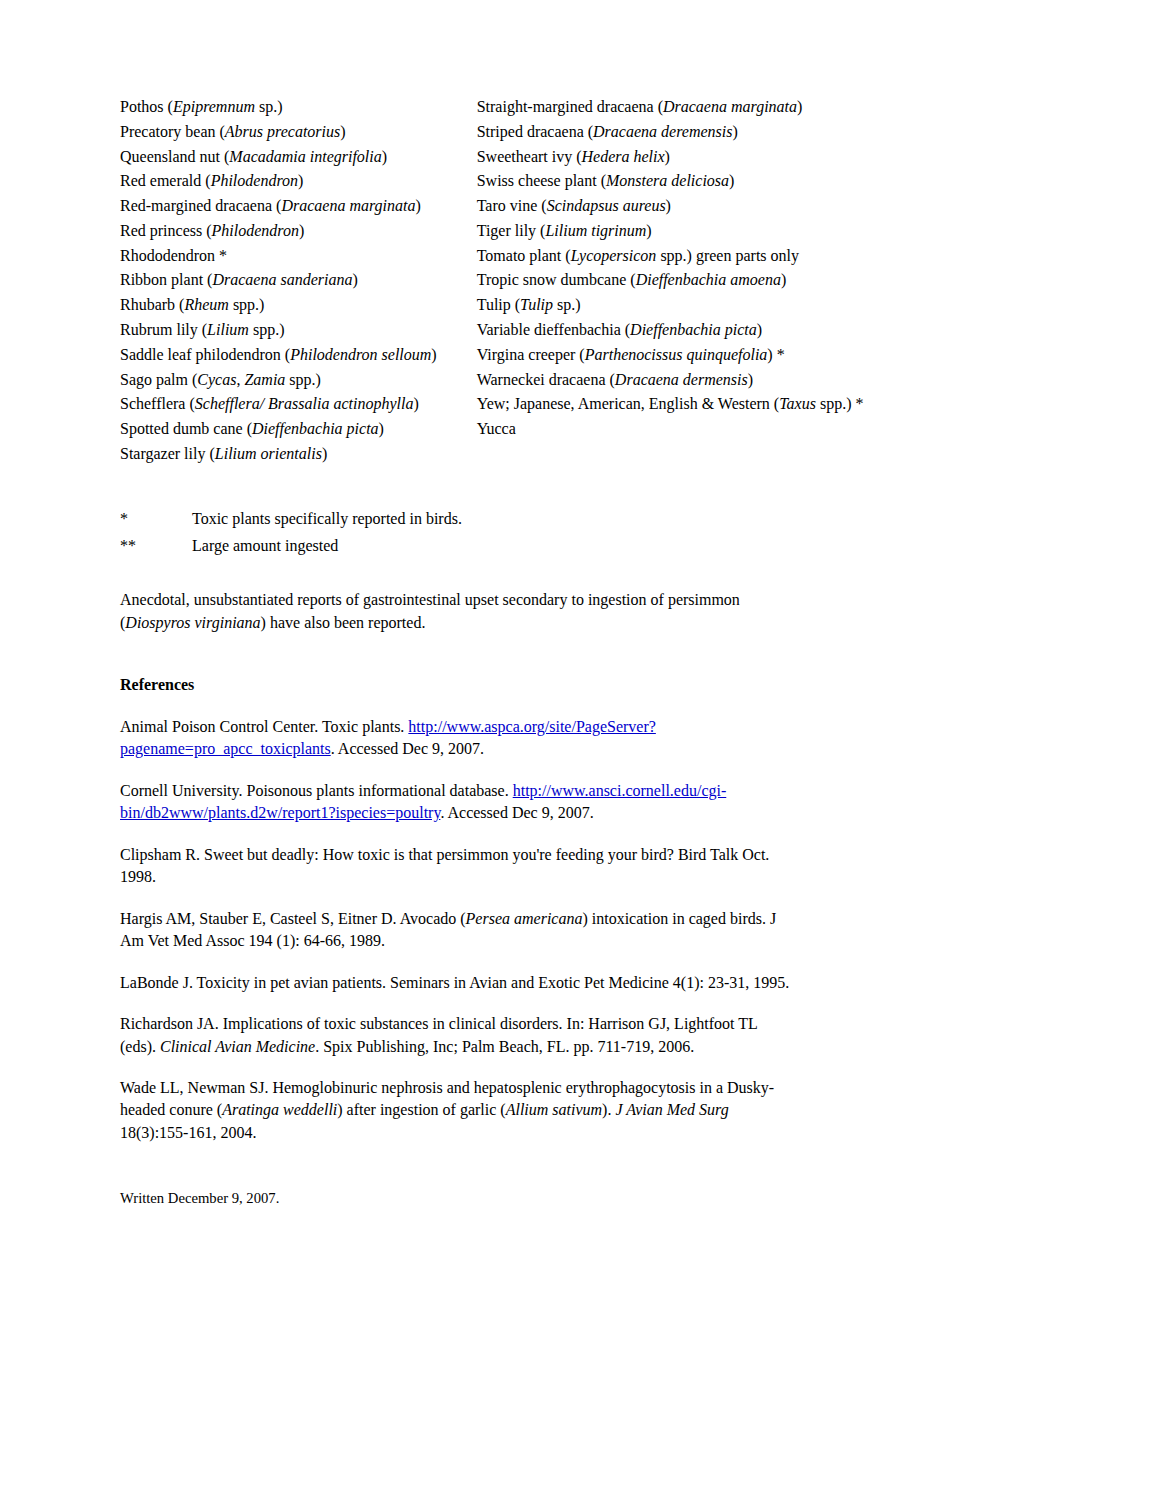Pothos (Epipremnum sp.)
Precatory bean (Abrus precatorius)
Queensland nut (Macadamia integrifolia)
Red emerald (Philodendron)
Red-margined dracaena (Dracaena marginata)
Red princess (Philodendron)
Rhododendron *
Ribbon plant (Dracaena sanderiana)
Rhubarb (Rheum spp.)
Rubrum lily (Lilium spp.)
Saddle leaf philodendron (Philodendron selloum)
Sago palm (Cycas, Zamia spp.)
Schefflera (Schefflera/ Brassalia actinophylla)
Spotted dumb cane (Dieffenbachia picta)
Stargazer lily (Lilium orientalis)
Straight-margined dracaena (Dracaena marginata)
Striped dracaena (Dracaena deremensis)
Sweetheart ivy (Hedera helix)
Swiss cheese plant (Monstera deliciosa)
Taro vine (Scindapsus aureus)
Tiger lily (Lilium tigrinum)
Tomato plant (Lycopersicon spp.) green parts only
Tropic snow dumbcane (Dieffenbachia amoena)
Tulip (Tulip sp.)
Variable dieffenbachia (Dieffenbachia picta)
Virgina creeper (Parthenocissus quinquefolia) *
Warneckei dracaena (Dracaena dermensis)
Yew; Japanese, American, English & Western (Taxus spp.) *
Yucca
* Toxic plants specifically reported in birds.
** Large amount ingested
Anecdotal, unsubstantiated reports of gastrointestinal upset secondary to ingestion of persimmon (Diospyros virginiana) have also been reported.
References
Animal Poison Control Center. Toxic plants. http://www.aspca.org/site/PageServer?pagename=pro_apcc_toxicplants. Accessed Dec 9, 2007.
Cornell University. Poisonous plants informational database. http://www.ansci.cornell.edu/cgi-bin/db2www/plants.d2w/report1?ispecies=poultry. Accessed Dec 9, 2007.
Clipsham R. Sweet but deadly: How toxic is that persimmon you're feeding your bird? Bird Talk Oct. 1998.
Hargis AM, Stauber E, Casteel S, Eitner D. Avocado (Persea americana) intoxication in caged birds. J Am Vet Med Assoc 194 (1): 64-66, 1989.
LaBonde J. Toxicity in pet avian patients. Seminars in Avian and Exotic Pet Medicine 4(1): 23-31, 1995.
Richardson JA. Implications of toxic substances in clinical disorders. In: Harrison GJ, Lightfoot TL (eds). Clinical Avian Medicine. Spix Publishing, Inc; Palm Beach, FL. pp. 711-719, 2006.
Wade LL, Newman SJ. Hemoglobinuric nephrosis and hepatosplenic erythrophagocytosis in a Dusky-headed conure (Aratinga weddelli) after ingestion of garlic (Allium sativum). J Avian Med Surg 18(3):155-161, 2004.
Written December 9, 2007.